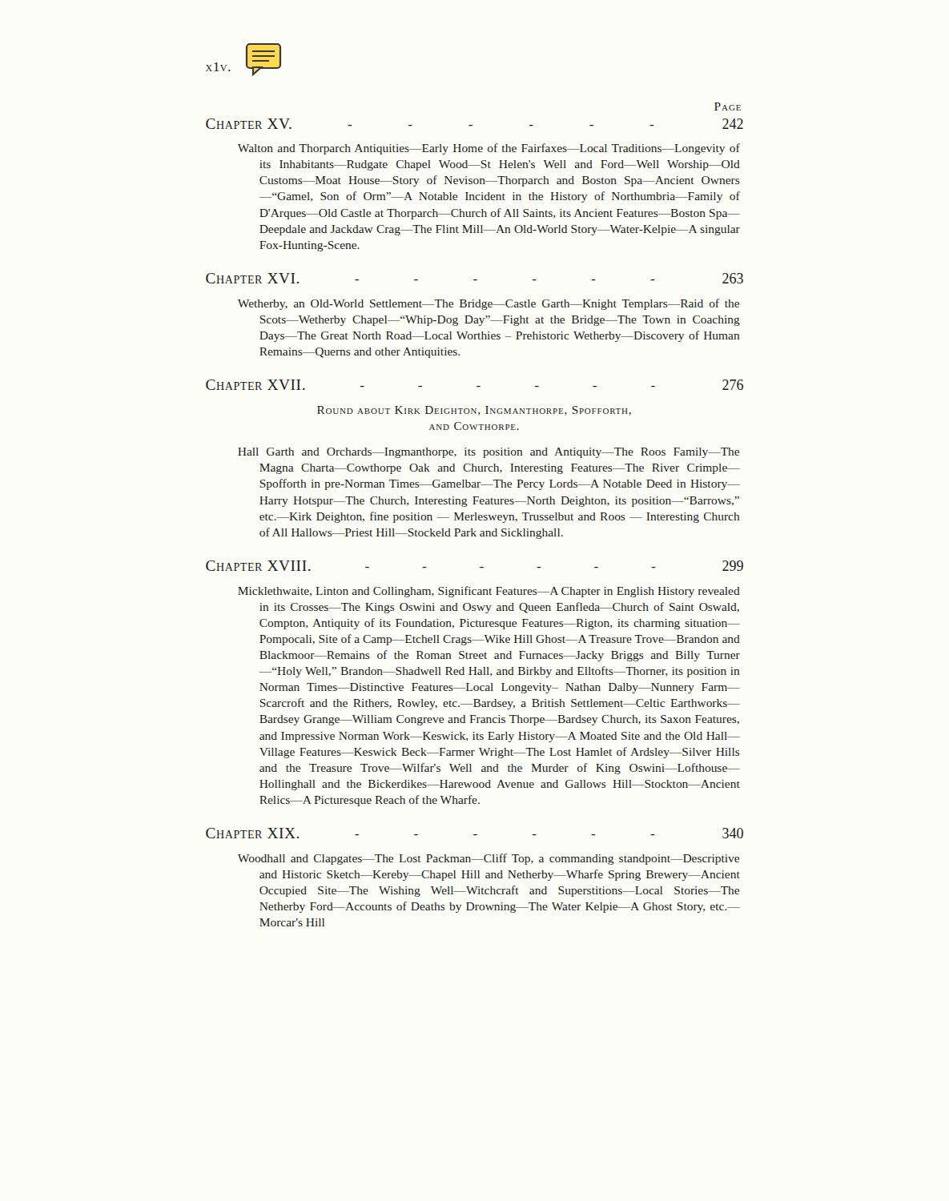x1v.
Page
Chapter XV. ------ 242
Walton and Thorparch Antiquities—Early Home of the Fairfaxes—Local Traditions—Longevity of its Inhabitants—Rudgate Chapel Wood—St Helen's Well and Ford—Well Worship—Old Customs—Moat House—Story of Nevison—Thorparch and Boston Spa—Ancient Owners—“Gamel, Son of Orm”—A Notable Incident in the History of Northumbria—Family of D'Arques—Old Castle at Thorparch—Church of All Saints, its Ancient Features—Boston Spa—Deepdale and Jackdaw Crag—The Flint Mill—An Old-World Story—Water-Kelpie—A singular Fox-Hunting-Scene.
Chapter XVI. ------ 263
Wetherby, an Old-World Settlement—The Bridge—Castle Garth—Knight Templars—Raid of the Scots—Wetherby Chapel—“Whip-Dog Day”—Fight at the Bridge—The Town in Coaching Days—The Great North Road—Local Worthies – Prehistoric Wetherby—Discovery of Human Remains—Querns and other Antiquities.
Chapter XVII. ------ 276
Round about Kirk Deighton, Ingmanthorpe, Spofforth, and Cowthorpe.
Hall Garth and Orchards—Ingmanthorpe, its position and Antiquity—The Roos Family—The Magna Charta—Cowthorpe Oak and Church, Interesting Features—The River Crimple—Spofforth in pre-Norman Times—Gamelbar—The Percy Lords—A Notable Deed in History—Harry Hotspur—The Church, Interesting Features—North Deighton, its position—“Barrows,” etc.—Kirk Deighton, fine position — Merlesweyn, Trusselbut and Roos — Interesting Church of All Hallows—Priest Hill—Stockeld Park and Sicklinghall.
Chapter XVIII. ------ 299
Micklethwaite, Linton and Collingham, Significant Features—A Chapter in English History revealed in its Crosses—The Kings Oswini and Oswy and Queen Eanfleda—Church of Saint Oswald, Compton, Antiquity of its Foundation, Picturesque Features—Rigton, its charming situation—Pompocali, Site of a Camp—Etchell Crags—Wike Hill Ghost—A Treasure Trove—Brandon and Blackmoor—Remains of the Roman Street and Furnaces—Jacky Briggs and Billy Turner—“Holy Well,” Brandon—Shadwell Red Hall, and Birkby and Elltofts—Thorner, its position in Norman Times—Distinctive Features—Local Longevity– Nathan Dalby—Nunnery Farm—Scarcroft and the Rithers, Rowley, etc.—Bardsey, a British Settlement—Celtic Earthworks—Bardsey Grange—William Congreve and Francis Thorpe—Bardsey Church, its Saxon Features, and Impressive Norman Work—Keswick, its Early History—A Moated Site and the Old Hall—Village Features—Keswick Beck—Farmer Wright—The Lost Hamlet of Ardsley—Silver Hills and the Treasure Trove—Wilfar's Well and the Murder of King Oswini—Lofthouse—Hollinghall and the Bickerdikes—Harewood Avenue and Gallows Hill—Stockton—Ancient Relics—A Picturesque Reach of the Wharfe.
Chapter XIX. ------ 340
Woodhall and Clapgates—The Lost Packman—Cliff Top, a commanding standpoint—Descriptive and Historic Sketch—Kereby—Chapel Hill and Netherby—Wharfe Spring Brewery—Ancient Occupied Site—The Wishing Well—Witchcraft and Superstitions—Local Stories—The Netherby Ford—Accounts of Deaths by Drowning—The Water Kelpie—A Ghost Story, etc.—Morcar's Hill